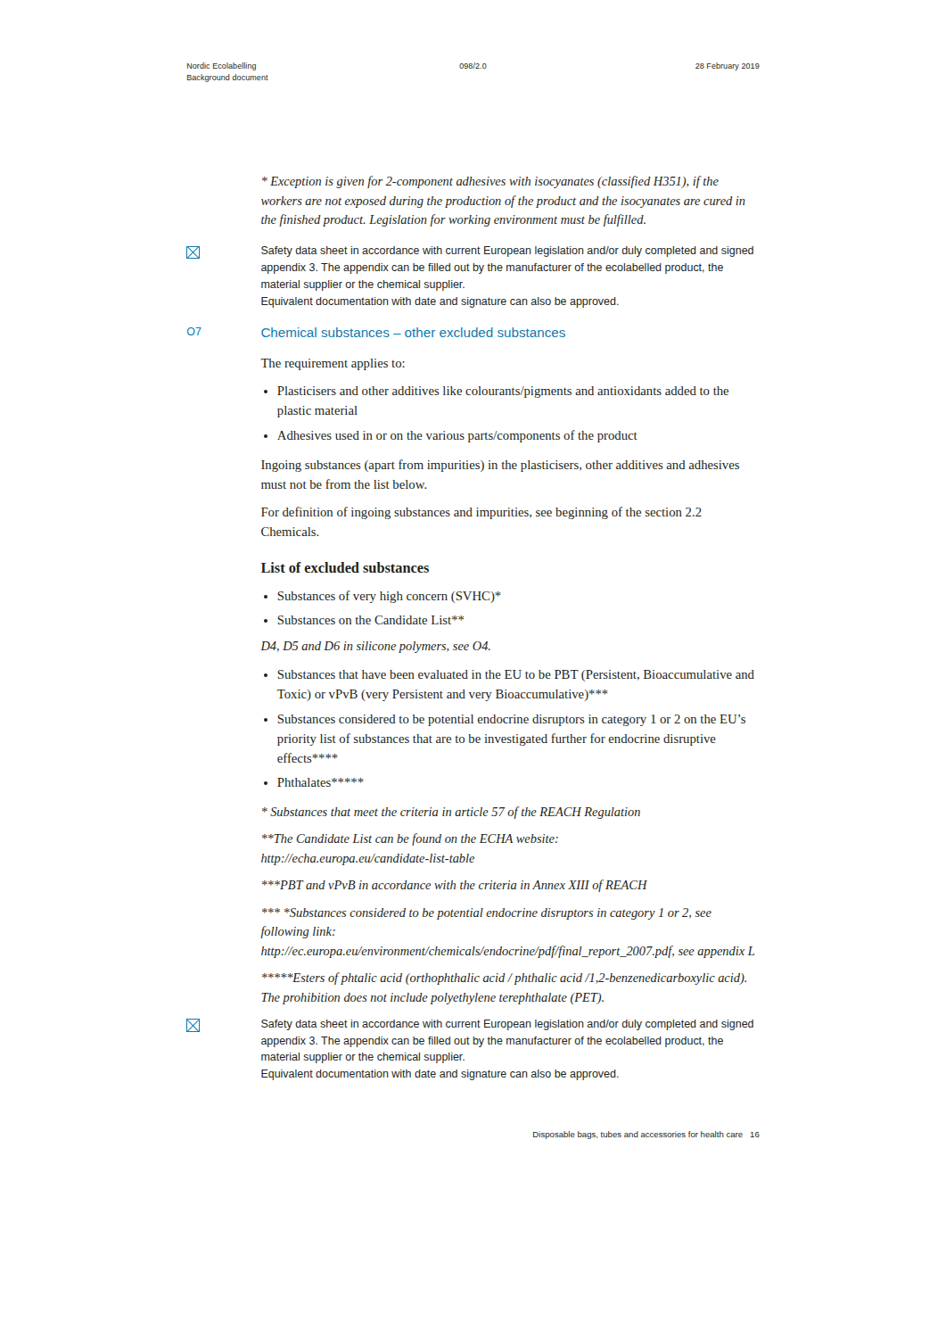Nordic Ecolabelling
Background document
098/2.0
28 February 2019
* Exception is given for 2-component adhesives with isocyanates (classified H351), if the workers are not exposed during the production of the product and the isocyanates are cured in the finished product. Legislation for working environment must be fulfilled.
Safety data sheet in accordance with current European legislation and/or duly completed and signed appendix 3. The appendix can be filled out by the manufacturer of the ecolabelled product, the material supplier or the chemical supplier.
Equivalent documentation with date and signature can also be approved.
O7
Chemical substances – other excluded substances
The requirement applies to:
Plasticisers and other additives like colourants/pigments and antioxidants added to the plastic material
Adhesives used in or on the various parts/components of the product
Ingoing substances (apart from impurities) in the plasticisers, other additives and adhesives must not be from the list below.
For definition of ingoing substances and impurities, see beginning of the section 2.2 Chemicals.
List of excluded substances
Substances of very high concern (SVHC)*
Substances on the Candidate List**
D4, D5 and D6 in silicone polymers, see O4.
Substances that have been evaluated in the EU to be PBT (Persistent, Bioaccumulative and Toxic) or vPvB (very Persistent and very Bioaccumulative)***
Substances considered to be potential endocrine disruptors in category 1 or 2 on the EU’s priority list of substances that are to be investigated further for endocrine disruptive effects****
Phthalates*****
* Substances that meet the criteria in article 57 of the REACH Regulation
**The Candidate List can be found on the ECHA website:
http://echa.europa.eu/candidate-list-table
***PBT and vPvB in accordance with the criteria in Annex XIII of REACH
*** *Substances considered to be potential endocrine disruptors in category 1 or 2, see following link:
http://ec.europa.eu/environment/chemicals/endocrine/pdf/final_report_2007.pdf, see appendix L
*****Esters of phtalic acid (orthophthalic acid / phthalic acid /1,2-benzenedicarboxylic acid). The prohibition does not include polyethylene terephthalate (PET).
Safety data sheet in accordance with current European legislation and/or duly completed and signed appendix 3. The appendix can be filled out by the manufacturer of the ecolabelled product, the material supplier or the chemical supplier.
Equivalent documentation with date and signature can also be approved.
Disposable bags, tubes and accessories for health care 16